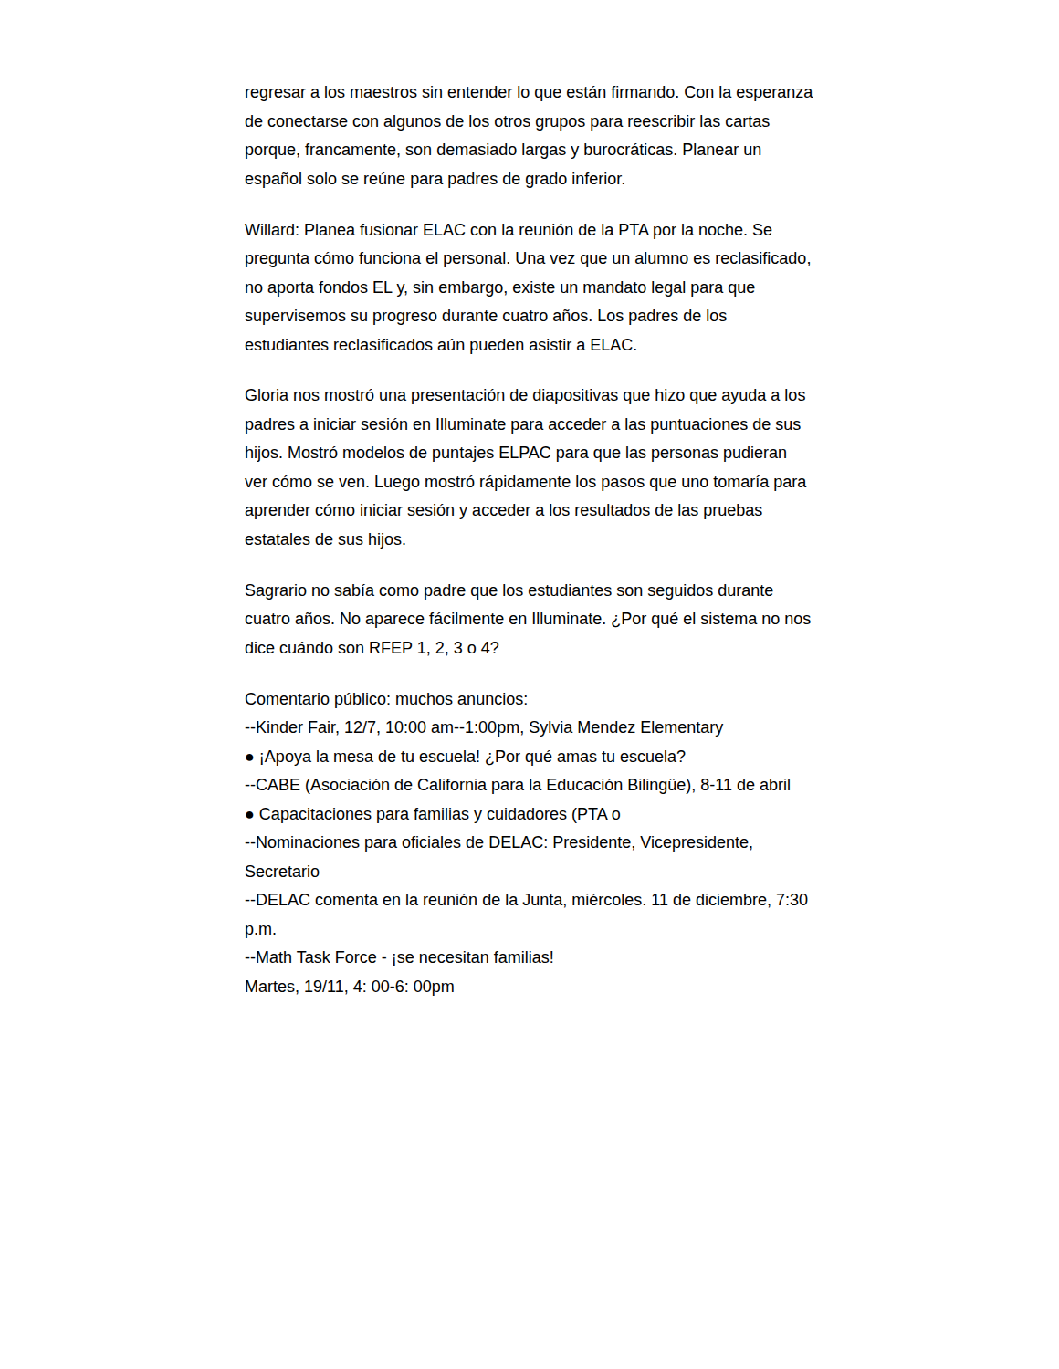regresar a los maestros sin entender lo que están firmando. Con la esperanza de conectarse con algunos de los otros grupos para reescribir las cartas porque, francamente, son demasiado largas y burocráticas. Planear un español solo se reúne para padres de grado inferior.
Willard: Planea fusionar ELAC con la reunión de la PTA por la noche. Se pregunta cómo funciona el personal. Una vez que un alumno es reclasificado, no aporta fondos EL y, sin embargo, existe un mandato legal para que supervisemos su progreso durante cuatro años. Los padres de los estudiantes reclasificados aún pueden asistir a ELAC.
Gloria nos mostró una presentación de diapositivas que hizo que ayuda a los padres a iniciar sesión en Illuminate para acceder a las puntuaciones de sus hijos. Mostró modelos de puntajes ELPAC para que las personas pudieran ver cómo se ven. Luego mostró rápidamente los pasos que uno tomaría para aprender cómo iniciar sesión y acceder a los resultados de las pruebas estatales de sus hijos.
Sagrario no sabía como padre que los estudiantes son seguidos durante cuatro años. No aparece fácilmente en Illuminate. ¿Por qué el sistema no nos dice cuándo son RFEP 1, 2, 3 o 4?
Comentario público: muchos anuncios:
--Kinder Fair, 12/7, 10:00 am--1:00pm, Sylvia Mendez Elementary
● ¡Apoya la mesa de tu escuela! ¿Por qué amas tu escuela?
--CABE (Asociación de California para la Educación Bilingüe), 8-11 de abril
● Capacitaciones para familias y cuidadores (PTA o
--Nominaciones para oficiales de DELAC: Presidente, Vicepresidente, Secretario
--DELAC comenta en la reunión de la Junta, miércoles. 11 de diciembre, 7:30 p.m.
--Math Task Force - ¡se necesitan familias!
Martes, 19/11, 4: 00-6: 00pm